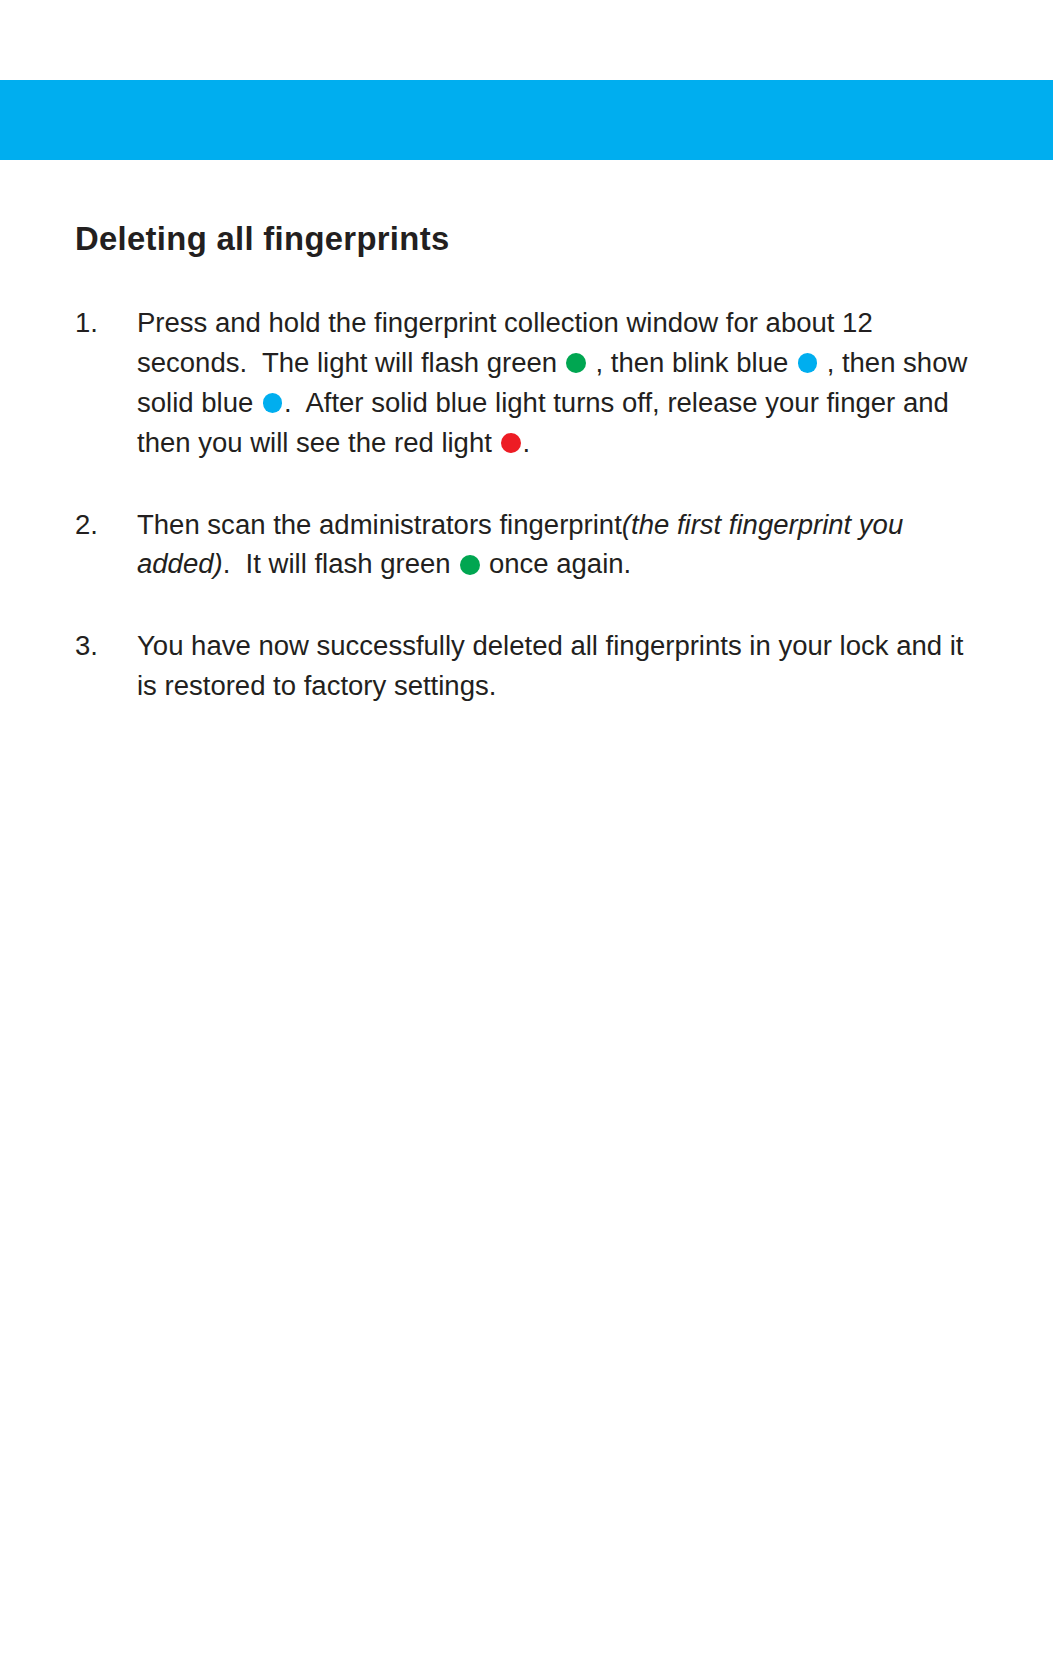Deleting all fingerprints
Press and hold the fingerprint collection window for about 12 seconds. The light will flash green , then blink blue , then show solid blue . After solid blue light turns off, release your finger and then you will see the red light .
Then scan the administrators fingerprint(the first fingerprint you added). It will flash green once again.
You have now successfully deleted all fingerprints in your lock and it is restored to factory settings.